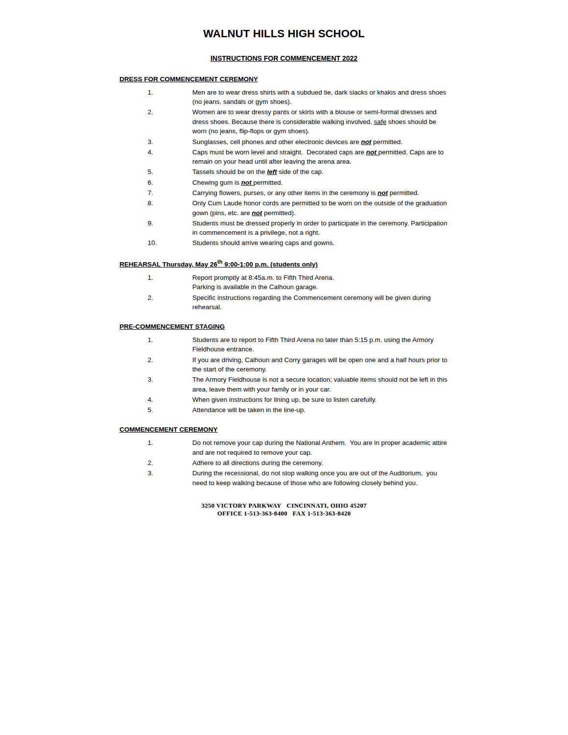WALNUT HILLS HIGH SCHOOL
INSTRUCTIONS FOR COMMENCEMENT 2022
DRESS FOR COMMENCEMENT CEREMONY
Men are to wear dress shirts with a subdued tie, dark slacks or khakis and dress shoes (no jeans, sandals or gym shoes).
Women are to wear dressy pants or skirts with a blouse or semi-formal dresses and dress shoes. Because there is considerable walking involved, safe shoes should be worn (no jeans, flip-flops or gym shoes).
Sunglasses, cell phones and other electronic devices are not permitted.
Caps must be worn level and straight. Decorated caps are not permitted. Caps are to remain on your head until after leaving the arena area.
Tassels should be on the left side of the cap.
Chewing gum is not permitted.
Carrying flowers, purses, or any other items in the ceremony is not permitted.
Only Cum Laude honor cords are permitted to be worn on the outside of the graduation gown (pins, etc. are not permitted).
Students must be dressed properly in order to participate in the ceremony. Participation in commencement is a privilege, not a right.
Students should arrive wearing caps and gowns.
REHEARSAL Thursday, May 26th 9:00-1:00 p.m. (students only)
Report promptly at 8:45a.m. to Fifth Third Arena.
Parking is available in the Calhoun garage.
Specific instructions regarding the Commencement ceremony will be given during rehearsal.
PRE-COMMENCEMENT STAGING
Students are to report to Fifth Third Arena no later than 5:15 p.m. using the Armory Fieldhouse entrance.
If you are driving, Calhoun and Corry garages will be open one and a half hours prior to the start of the ceremony.
The Armory Fieldhouse is not a secure location; valuable items should not be left in this area, leave them with your family or in your car.
When given instructions for lining up, be sure to listen carefully.
Attendance will be taken in the line-up.
COMMENCEMENT CEREMONY
Do not remove your cap during the National Anthem. You are in proper academic attire and are not required to remove your cap.
Adhere to all directions during the ceremony.
During the recessional, do not stop walking once you are out of the Auditorium, you need to keep walking because of those who are following closely behind you.
3250 VICTORY PARKWAY CINCINNATI, OHIO 45207 OFFICE 1-513-363-8400 FAX 1-513-363-8420